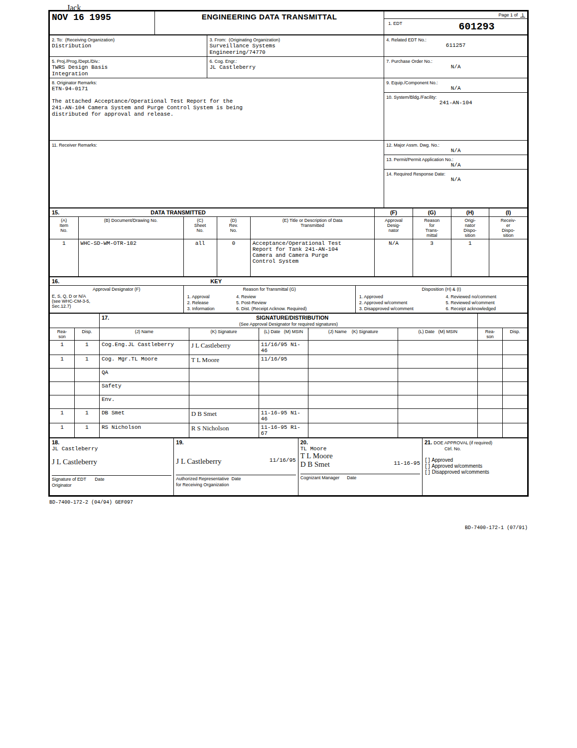| NOV 16 1995 Jack | ENGINEERING DATA TRANSMITTAL | / Page 1 of 1 / / / 1. EDT / 601293 / / |
| 2. To: (Receiving Organization) Distribution | 3. From: (Originating Organization) Surveillance Systems Engineering/74770 | 4. Related EDT No.: 611257 |
| 5. Proj./Prog./Dept./Div.: TWRS Design Basis Integration | 6. Cog. Engr.: JL Castleberry | 7. Purchase Order No.: N/A |
| 8. Originator Remarks: ETN-94-0171 The attached Acceptance/Operational Test Report for the 241-AN-104 Camera System and Purge Control System is being distributed for approval and release. | / 9. Equip./Component No.: N/A / / 10. System/Bldg./Facility: 241-AN-104 / |
| 11. Receiver Remarks: | / 12. Major Assm. Dwg. No.: N/A / / 13. Permit/Permit Application No.: N/A / / 14. Required Response Date: N/A / |
| 15. DATA TRANSMITTED | (F) | (G) | (H) | (I) |
| (A) Item No. | (B) Document/Drawing No. | (C) Sheet No. | (D) Rev. No. | (E) Title or Description of Data Transmitted | Approval Desig- nator | Reason for Trans- mittal | Origi- nator Dispo- sition | Receiv- er Dispo- sition |
| 1 | WHC-SD-WM-OTR-182 | all | 0 | Acceptance/Operational Test Report for Tank 241-AN-104 Camera and Camera Purge Control System | N/A | 3 | 1 | |
| 16. KEY |
| Approval Designator (F) E, S, Q, D or N/A (see WHC-CM-3-5, Sec.12.7) | Reason for Transmittal (G) / 1. Approval / 4. Review / / 2. Release / 5. Post-Review / / 3. Information / 6. Dist. (Receipt Acknow. Required) / | Disposition (H) & (I) / 1. Approved / 4. Reviewed no/comment / / 2. Approved w/comment / 5. Reviewed w/comment / / 3. Disapproved w/comment / 6. Receipt acknowledged / |
| | 17. SIGNATURE/DISTRIBUTION (See Approval Designator for required signatures) | |
| Rea- son | Disp. | (J) Name | (K) Signature | (L) Date (M) MSIN | (J) Name (K) Signature | (L) Date (M) MSIN | Rea- son | Disp. |
| 1 | 1 | Cog.Eng.JL Castleberry | J L Castleberry | 11/16/95 N1-46 | | | | |
| 1 | 1 | Cog. Mgr.TL Moore | T L Moore | 11/16/95 | | | | |
| | | QA | | | | | | |
| | | Safety | | | | | | |
| | | Env. | | | | | | |
| 1 | 1 | DB Smet | D B Smet | 11-16-95 N1-46 | | | | |
| 1 | 1 | RS Nicholson | R S Nicholson | 11-16-95 R1-67 | | | | |
| 18. JL Castleberry J L Castleberry Signature of EDT Date Originator | 19. J L Castleberry 11/16/95 Authorized Representative Date for Receiving Organization | 20. TL Moore T L Moore D B Smet 11-16-95 Cognizant Manager Date | 21. DOE APPROVAL (if required) Ctrl. No. [] Approved [] Approved w/comments [] Disapproved w/comments |
BD-7400-172-2 (04/94) GEF097
BD-7400-172-1 (07/91)